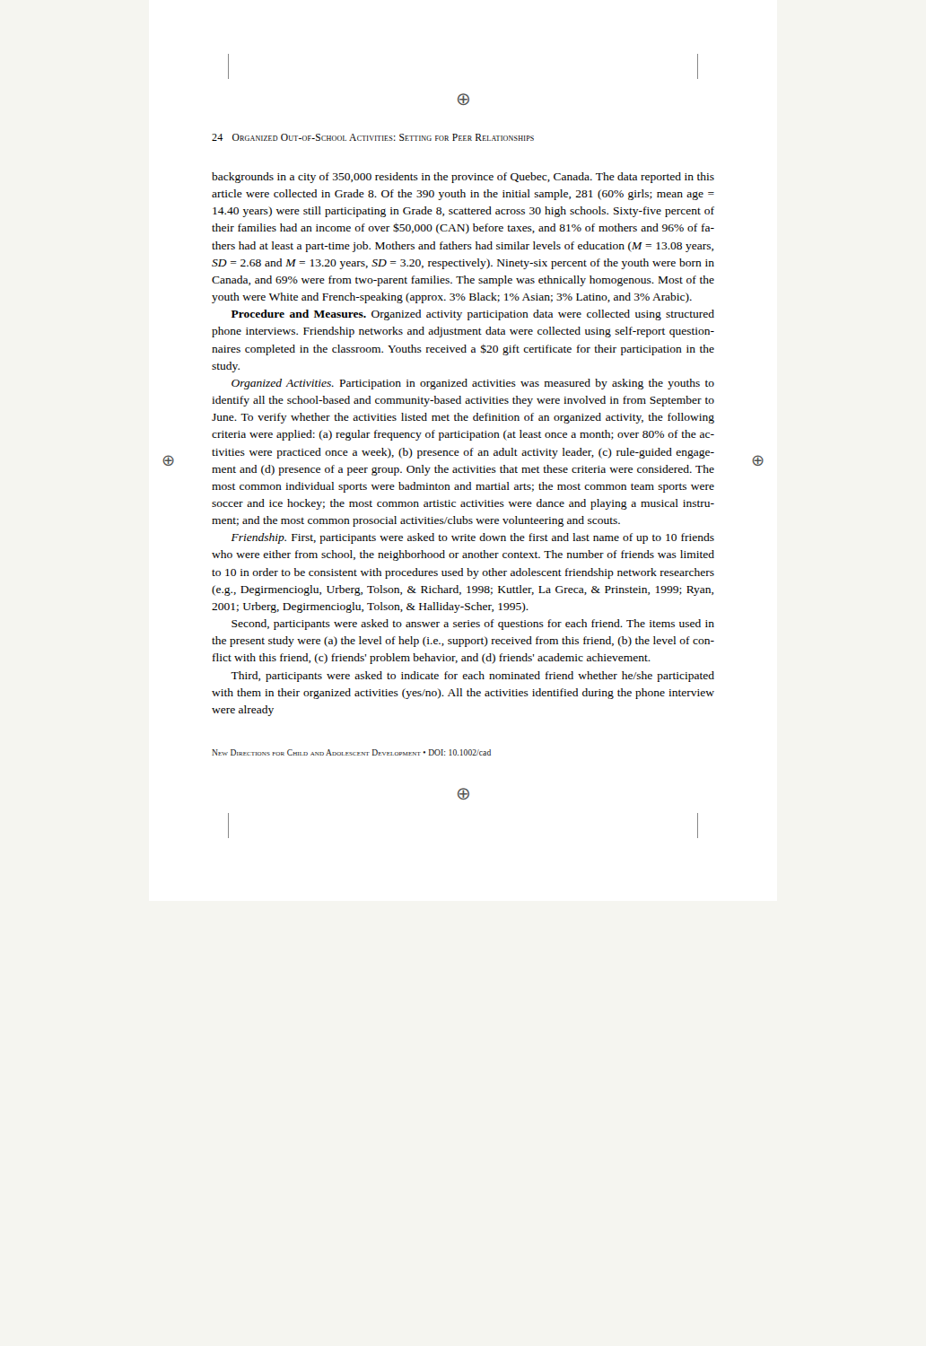⊕
⊕ ⊕
24 Organized Out-of-School Activities: Setting for Peer Relationships
backgrounds in a city of 350,000 residents in the province of Quebec, Canada. The data reported in this article were collected in Grade 8. Of the 390 youth in the initial sample, 281 (60% girls; mean age = 14.40 years) were still participating in Grade 8, scattered across 30 high schools. Sixty-five percent of their families had an income of over $50,000 (CAN) before taxes, and 81% of mothers and 96% of fathers had at least a part-time job. Mothers and fathers had similar levels of education (M = 13.08 years, SD = 2.68 and M = 13.20 years, SD = 3.20, respectively). Ninety-six percent of the youth were born in Canada, and 69% were from two-parent families. The sample was ethnically homogenous. Most of the youth were White and French-speaking (approx. 3% Black; 1% Asian; 3% Latino, and 3% Arabic).
Procedure and Measures. Organized activity participation data were collected using structured phone interviews. Friendship networks and adjustment data were collected using self-report questionnaires completed in the classroom. Youths received a $20 gift certificate for their participation in the study.
Organized Activities. Participation in organized activities was measured by asking the youths to identify all the school-based and community-based activities they were involved in from September to June. To verify whether the activities listed met the definition of an organized activity, the following criteria were applied: (a) regular frequency of participation (at least once a month; over 80% of the activities were practiced once a week), (b) presence of an adult activity leader, (c) rule-guided engagement and (d) presence of a peer group. Only the activities that met these criteria were considered. The most common individual sports were badminton and martial arts; the most common team sports were soccer and ice hockey; the most common artistic activities were dance and playing a musical instrument; and the most common prosocial activities/clubs were volunteering and scouts.
Friendship. First, participants were asked to write down the first and last name of up to 10 friends who were either from school, the neighborhood or another context. The number of friends was limited to 10 in order to be consistent with procedures used by other adolescent friendship network researchers (e.g., Degirmencioglu, Urberg, Tolson, & Richard, 1998; Kuttler, La Greca, & Prinstein, 1999; Ryan, 2001; Urberg, Degirmencioglu, Tolson, & Halliday-Scher, 1995).
Second, participants were asked to answer a series of questions for each friend. The items used in the present study were (a) the level of help (i.e., support) received from this friend, (b) the level of conflict with this friend, (c) friends' problem behavior, and (d) friends' academic achievement.
Third, participants were asked to indicate for each nominated friend whether he/she participated with them in their organized activities (yes/no). All the activities identified during the phone interview were already
New Directions for Child and Adolescent Development • DOI: 10.1002/cad
⊕